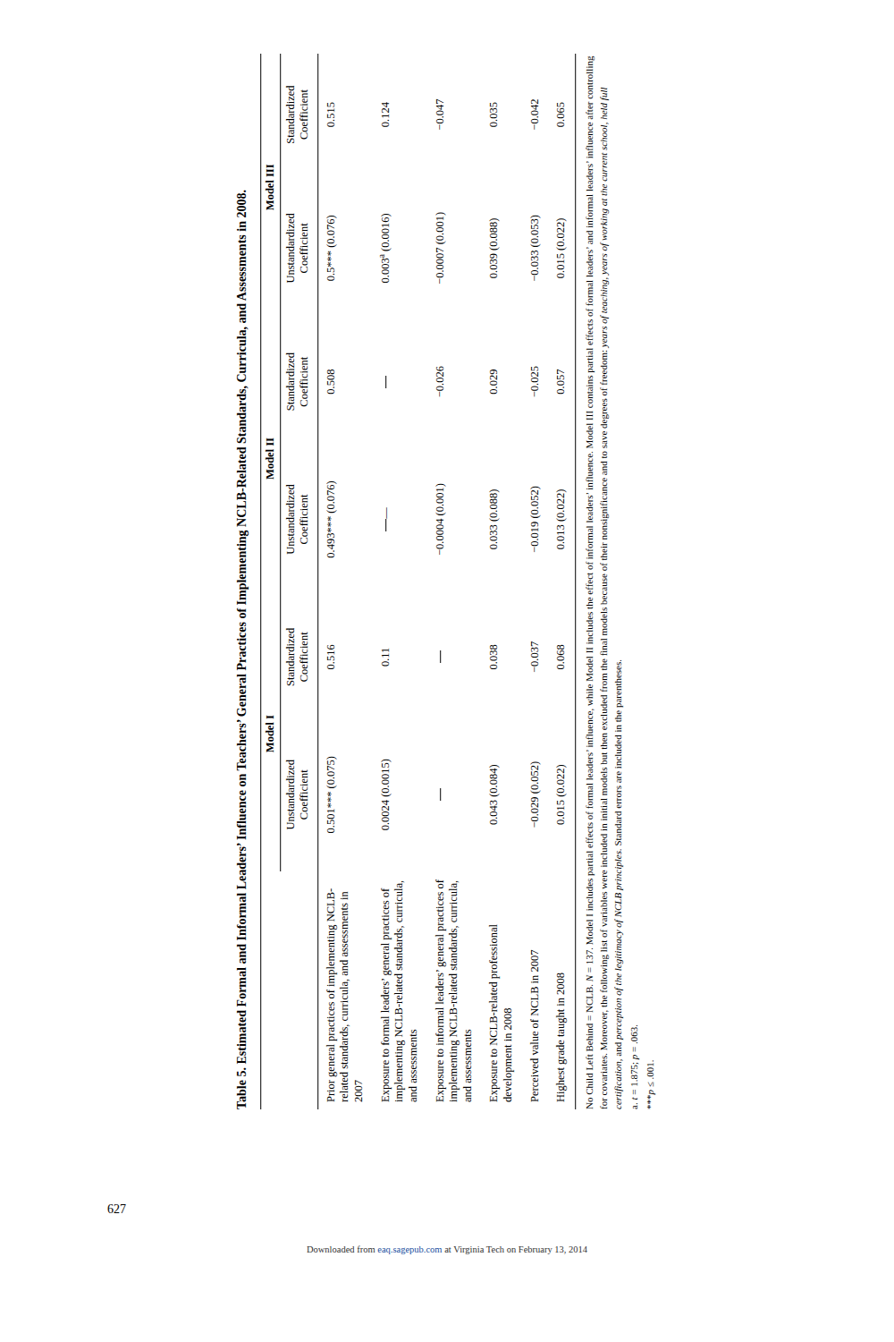Table 5. Estimated Formal and Informal Leaders’ Influence on Teachers’ General Practices of Implementing NCLB-Related Standards, Curricula, and Assessments in 2008.
| | Model I | Model II | Model III |
| --- | --- | --- | --- |
| | Unstandardized Coefficient | Standardized Coefficient | Unstandardized Coefficient | Standardized Coefficient | Unstandardized Coefficient | Standardized Coefficient |
| Prior general practices of implementing NCLB-related standards, curricula, and assessments in 2007 | 0.501*** (0.075) | 0.516 | 0.493*** (0.076) | 0.508 | 0.5*** (0.076) | 0.515 |
| Exposure to formal leaders’ general practices of implementing NCLB-related standards, curricula, and assessments | 0.0024 (0.0015) | 0.11 | — | | 0.003 a (0.0016) | 0.124 |
| Exposure to informal leaders’ general practices of implementing NCLB-related standards, curricula, and assessments | | | −0.0004 (0.001) | −0.026 | −0.0007 (0.001) | −0.047 |
| Exposure to NCLB-related professional development in 2008 | 0.043 (0.084) | 0.038 | 0.033 (0.088) | 0.029 | 0.039 (0.088) | 0.035 |
| Perceived value of NCLB in 2007 | −0.029 (0.052) | −0.037 | −0.019 (0.052) | −0.025 | −0.033 (0.053) | −0.042 |
| Highest grade taught in 2008 | 0.015 (0.022) | 0.068 | 0.013 (0.022) | 0.057 | 0.015 (0.022) | 0.065 |
No Child Left Behind = NCLB. N = 137. Model I includes partial effects of formal leaders’ influence, while Model II includes the effect of informal leaders’ influence. Model III contains partial effects of formal leaders’ and informal leaders’ influence after controlling for covariates. Moreover, the following list of variables were included in initial models but then excluded from the final models because of their nonsignificance and to save degrees of freedom: years of teaching, years of working at the current school, held full certification, and perception of the legitimacy of NCLB principles. Standard errors are included in the parentheses.
a. t = 1.875; p = .063.
***p ≤ .001.
627
Downloaded from eaq.sagepub.com at Virginia Tech on February 13, 2014